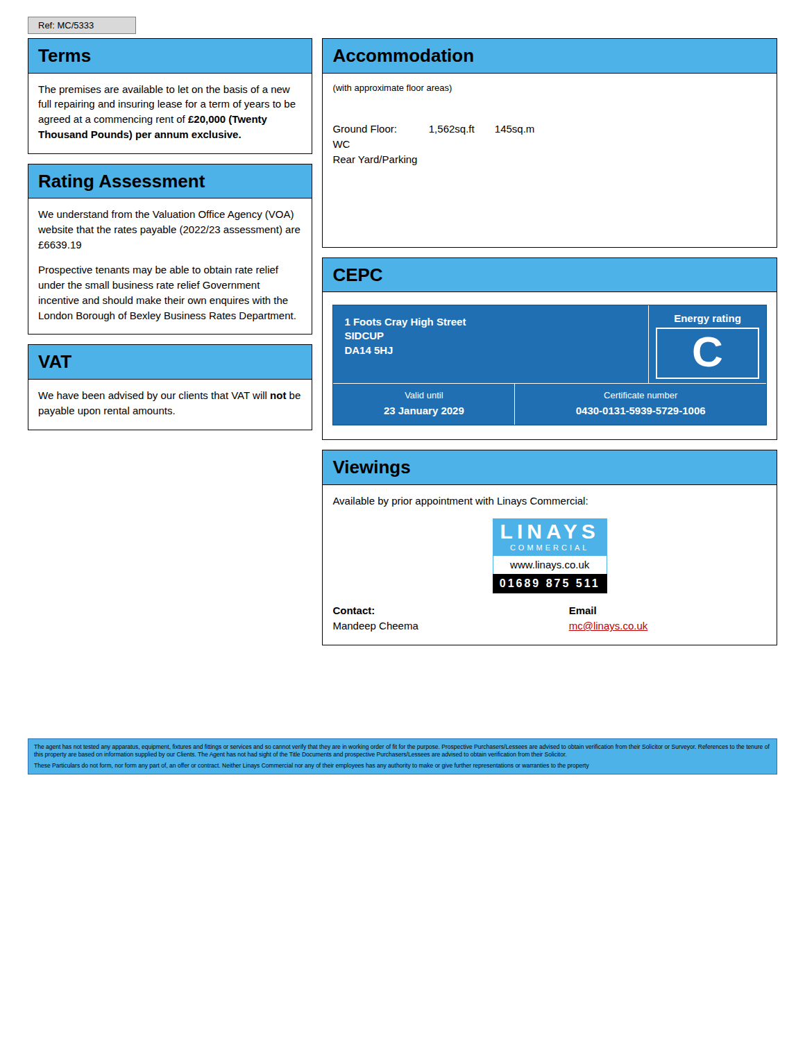Ref: MC/5333
Terms
The premises are available to let on the basis of a new full repairing and insuring lease for a term of years to be agreed at a commencing rent of £20,000 (Twenty Thousand Pounds) per annum exclusive.
Rating Assessment
We understand from the Valuation Office Agency (VOA) website that the rates payable (2022/23 assessment) are £6639.19
Prospective tenants may be able to obtain rate relief under the small business rate relief Government incentive and should make their own enquires with the London Borough of Bexley Business Rates Department.
VAT
We have been advised by our clients that VAT will not be payable upon rental amounts.
Accommodation
(with approximate floor areas)
Ground Floor: 1,562sq.ft 145sq.m
WC
Rear Yard/Parking
CEPC
1 Foots Cray High Street
SIDCUP
DA14 5HJ
Energy rating
C
Valid until23 January 2029
Certificate number0430-0131-5939-5729-1006
Viewings
Available by prior appointment with Linays Commercial:
LINAYS
COMMERCIAL
www.linays.co.uk
01689 875 511
Contact: Mandeep Cheema
Email mc@linays.co.uk
The agent has not tested any apparatus, equipment, fixtures and fittings or services and so cannot verify that they are in working order of fit for the purpose. Prospective Purchasers/Lessees are advised to obtain verification from their Solicitor or Surveyor. References to the tenure of this property are based on information supplied by our Clients. The Agent has not had sight of the Title Documents and prospective Purchasers/Lessees are advised to obtain verification from their Solicitor.
These Particulars do not form, nor form any part of, an offer or contract. Neither Linays Commercial nor any of their employees has any authority to make or give further representations or warranties to the property